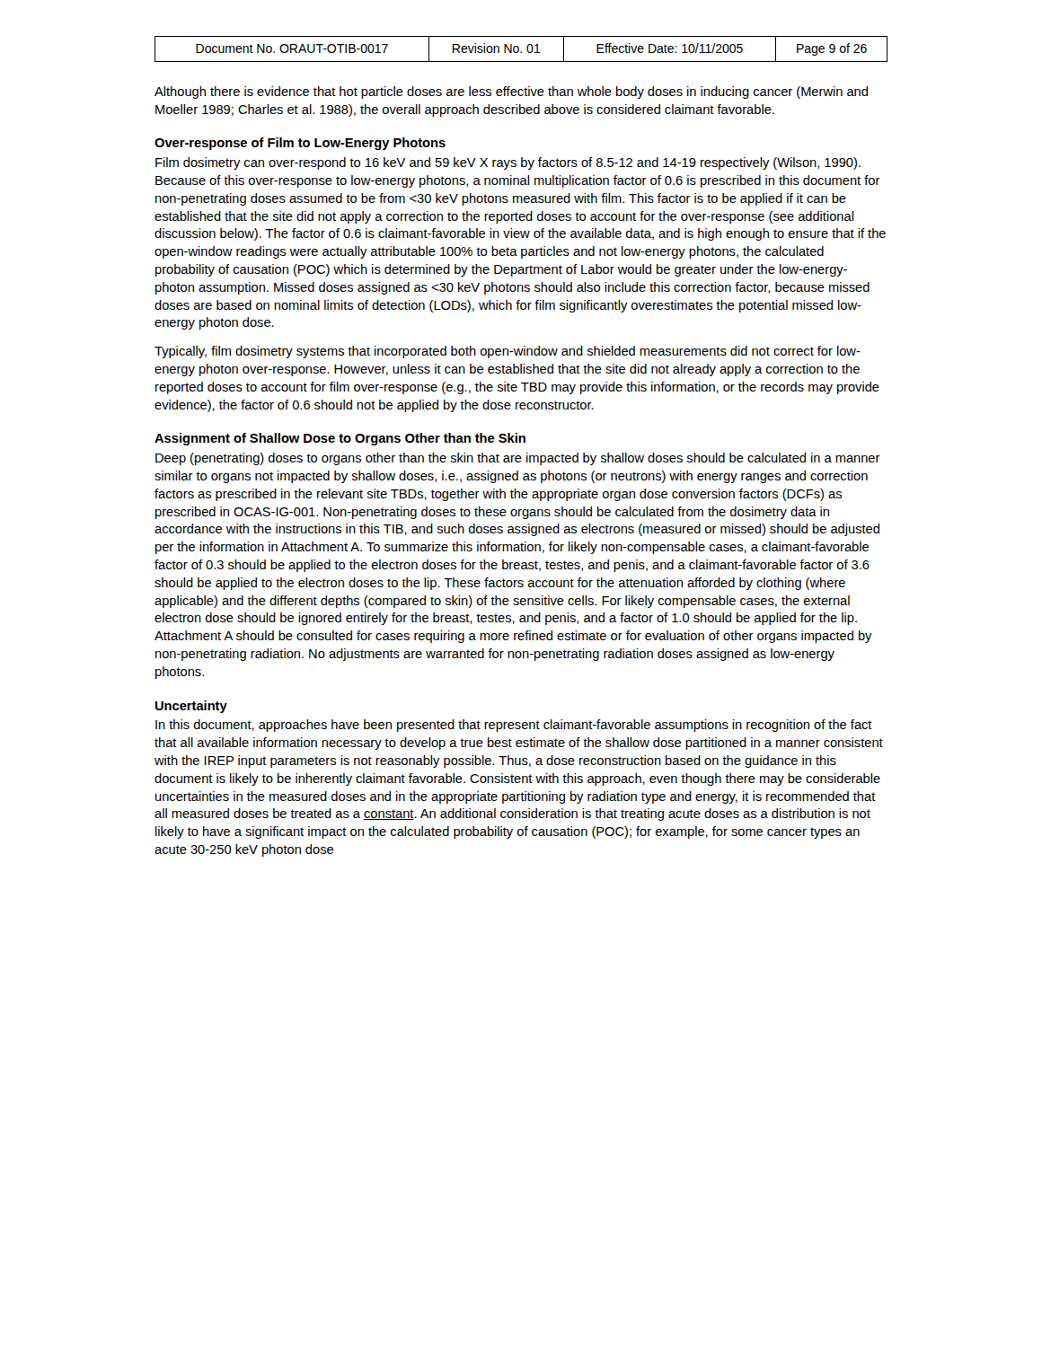| Document No. ORAUT-OTIB-0017 | Revision No. 01 | Effective Date: 10/11/2005 | Page 9 of 26 |
Although there is evidence that hot particle doses are less effective than whole body doses in inducing cancer (Merwin and Moeller 1989; Charles et al. 1988), the overall approach described above is considered claimant favorable.
Over-response of Film to Low-Energy Photons
Film dosimetry can over-respond to 16 keV and 59 keV X rays by factors of 8.5-12 and 14-19 respectively (Wilson, 1990). Because of this over-response to low-energy photons, a nominal multiplication factor of 0.6 is prescribed in this document for non-penetrating doses assumed to be from <30 keV photons measured with film. This factor is to be applied if it can be established that the site did not apply a correction to the reported doses to account for the over-response (see additional discussion below). The factor of 0.6 is claimant-favorable in view of the available data, and is high enough to ensure that if the open-window readings were actually attributable 100% to beta particles and not low-energy photons, the calculated probability of causation (POC) which is determined by the Department of Labor would be greater under the low-energy-photon assumption. Missed doses assigned as <30 keV photons should also include this correction factor, because missed doses are based on nominal limits of detection (LODs), which for film significantly overestimates the potential missed low-energy photon dose.
Typically, film dosimetry systems that incorporated both open-window and shielded measurements did not correct for low-energy photon over-response. However, unless it can be established that the site did not already apply a correction to the reported doses to account for film over-response (e.g., the site TBD may provide this information, or the records may provide evidence), the factor of 0.6 should not be applied by the dose reconstructor.
Assignment of Shallow Dose to Organs Other than the Skin
Deep (penetrating) doses to organs other than the skin that are impacted by shallow doses should be calculated in a manner similar to organs not impacted by shallow doses, i.e., assigned as photons (or neutrons) with energy ranges and correction factors as prescribed in the relevant site TBDs, together with the appropriate organ dose conversion factors (DCFs) as prescribed in OCAS-IG-001. Non-penetrating doses to these organs should be calculated from the dosimetry data in accordance with the instructions in this TIB, and such doses assigned as electrons (measured or missed) should be adjusted per the information in Attachment A. To summarize this information, for likely non-compensable cases, a claimant-favorable factor of 0.3 should be applied to the electron doses for the breast, testes, and penis, and a claimant-favorable factor of 3.6 should be applied to the electron doses to the lip. These factors account for the attenuation afforded by clothing (where applicable) and the different depths (compared to skin) of the sensitive cells. For likely compensable cases, the external electron dose should be ignored entirely for the breast, testes, and penis, and a factor of 1.0 should be applied for the lip. Attachment A should be consulted for cases requiring a more refined estimate or for evaluation of other organs impacted by non-penetrating radiation. No adjustments are warranted for non-penetrating radiation doses assigned as low-energy photons.
Uncertainty
In this document, approaches have been presented that represent claimant-favorable assumptions in recognition of the fact that all available information necessary to develop a true best estimate of the shallow dose partitioned in a manner consistent with the IREP input parameters is not reasonably possible. Thus, a dose reconstruction based on the guidance in this document is likely to be inherently claimant favorable. Consistent with this approach, even though there may be considerable uncertainties in the measured doses and in the appropriate partitioning by radiation type and energy, it is recommended that all measured doses be treated as a constant. An additional consideration is that treating acute doses as a distribution is not likely to have a significant impact on the calculated probability of causation (POC); for example, for some cancer types an acute 30-250 keV photon dose